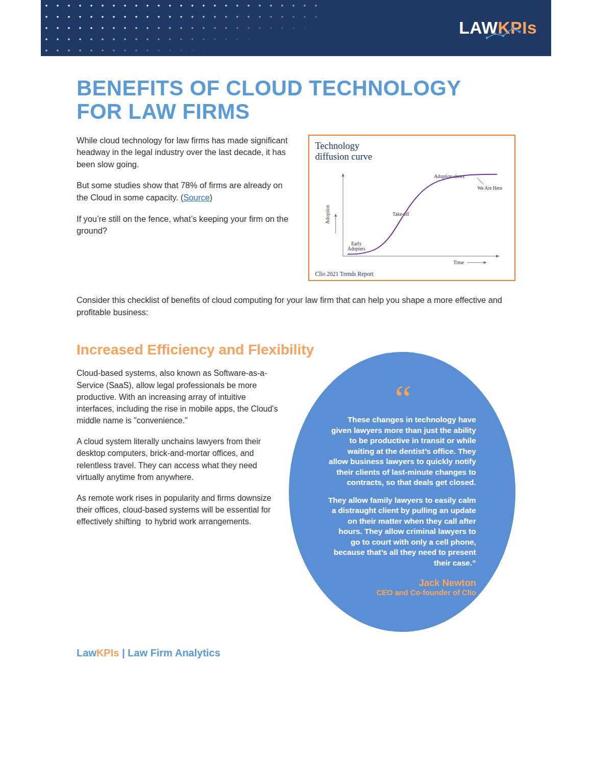LAW KPIs
BENEFITS OF CLOUD TECHNOLOGY
FOR LAW FIRMS
While cloud technology for law firms has made significant headway in the legal industry over the last decade, it has been slow going.
But some studies show that 78% of firms are already on the Cloud in some capacity. (Source)
If you’re still on the fence, what’s keeping your firm on the ground?
Technology
diffusion curve
Adoption Time Early Adopters Take-off Adoption slows We Are Here
Clio 2021 Trends Report
Consider this checklist of benefits of cloud computing for your law firm that can help you shape a more effective and profitable business:
Increased Efficiency and Flexibility
Cloud-based systems, also known as Software-as-a-Service (SaaS), allow legal professionals be more productive. With an increasing array of intuitive interfaces, including the rise in mobile apps, the Cloud's middle name is "convenience."
A cloud system literally unchains lawyers from their desktop computers, brick-and-mortar offices, and relentless travel. They can access what they need virtually anytime from anywhere.
As remote work rises in popularity and firms downsize their offices, cloud-based systems will be essential for effectively shifting to hybrid work arrangements.
“
These changes in technology have given lawyers more than just the ability to be productive in transit or while waiting at the dentist’s office. They allow business lawyers to quickly notify their clients of last-minute changes to contracts, so that deals get closed.
They allow family lawyers to easily calm a distraught client by pulling an update on their matter when they call after hours. They allow criminal lawyers to go to court with only a cell phone, because that’s all they need to present their case.”
Jack Newton
CEO and Co-founder of Clio
LawKPIs | Law Firm Analytics